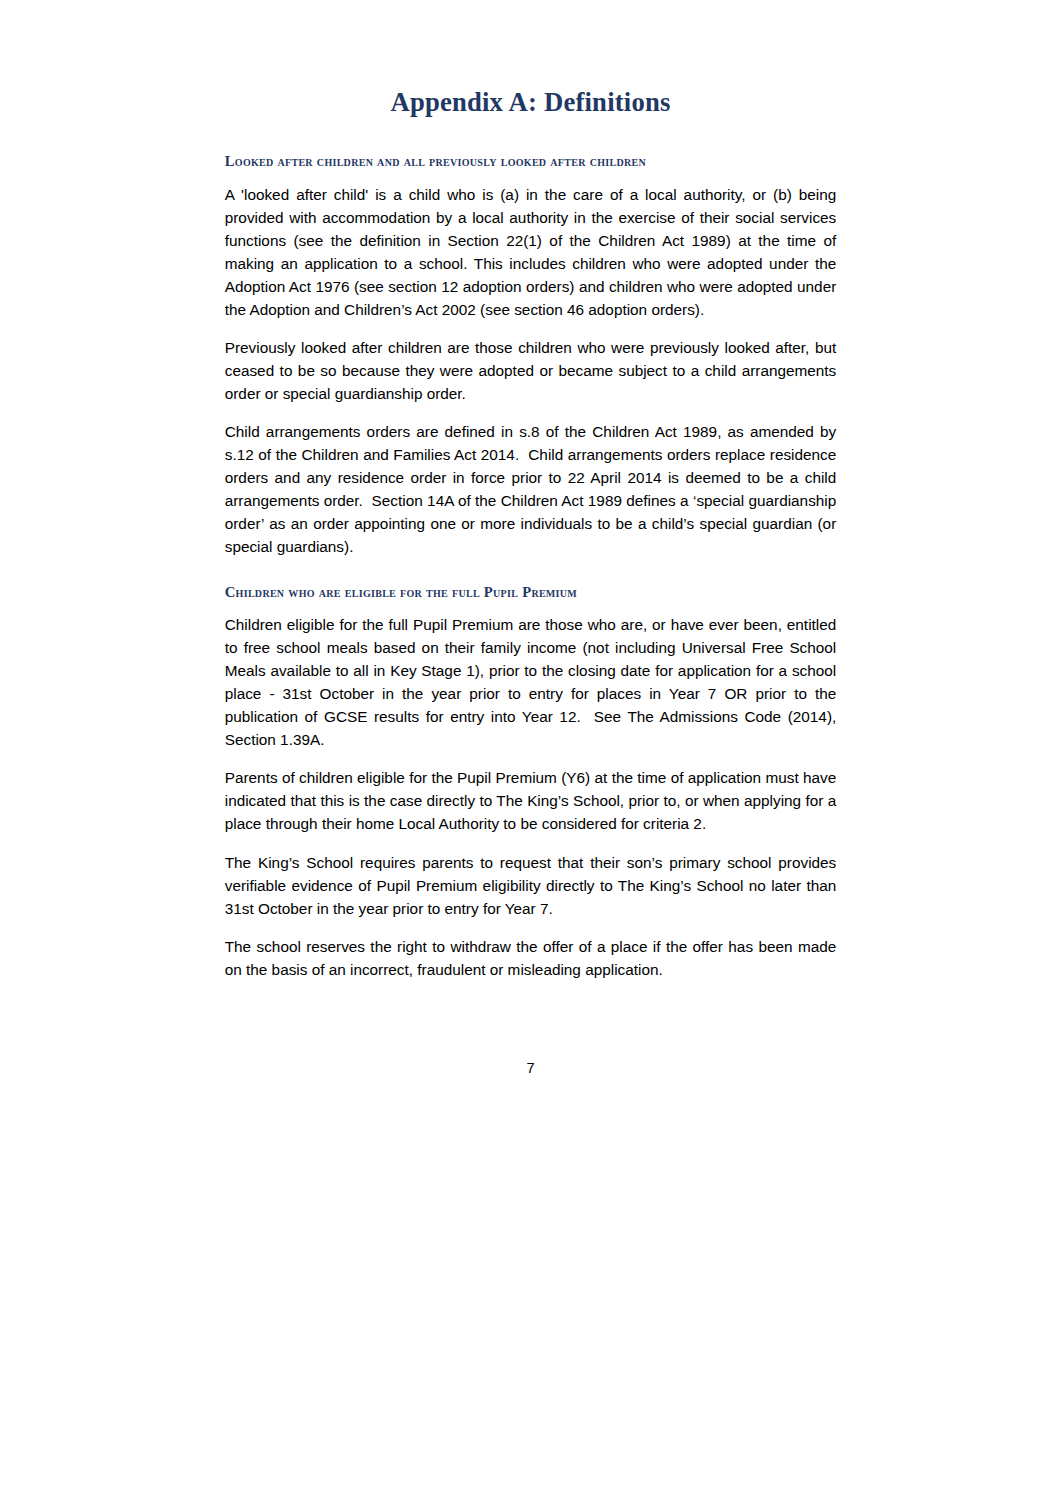Appendix A: Definitions
Looked after children and all previously looked after children
A 'looked after child' is a child who is (a) in the care of a local authority, or (b) being provided with accommodation by a local authority in the exercise of their social services functions (see the definition in Section 22(1) of the Children Act 1989) at the time of making an application to a school. This includes children who were adopted under the Adoption Act 1976 (see section 12 adoption orders) and children who were adopted under the Adoption and Children’s Act 2002 (see section 46 adoption orders).
Previously looked after children are those children who were previously looked after, but ceased to be so because they were adopted or became subject to a child arrangements order or special guardianship order.
Child arrangements orders are defined in s.8 of the Children Act 1989, as amended by s.12 of the Children and Families Act 2014. Child arrangements orders replace residence orders and any residence order in force prior to 22 April 2014 is deemed to be a child arrangements order. Section 14A of the Children Act 1989 defines a ‘special guardianship order’ as an order appointing one or more individuals to be a child’s special guardian (or special guardians).
Children who are eligible for the full Pupil Premium
Children eligible for the full Pupil Premium are those who are, or have ever been, entitled to free school meals based on their family income (not including Universal Free School Meals available to all in Key Stage 1), prior to the closing date for application for a school place - 31st October in the year prior to entry for places in Year 7 OR prior to the publication of GCSE results for entry into Year 12. See The Admissions Code (2014), Section 1.39A.
Parents of children eligible for the Pupil Premium (Y6) at the time of application must have indicated that this is the case directly to The King’s School, prior to, or when applying for a place through their home Local Authority to be considered for criteria 2.
The King’s School requires parents to request that their son’s primary school provides verifiable evidence of Pupil Premium eligibility directly to The King’s School no later than 31st October in the year prior to entry for Year 7.
The school reserves the right to withdraw the offer of a place if the offer has been made on the basis of an incorrect, fraudulent or misleading application.
7